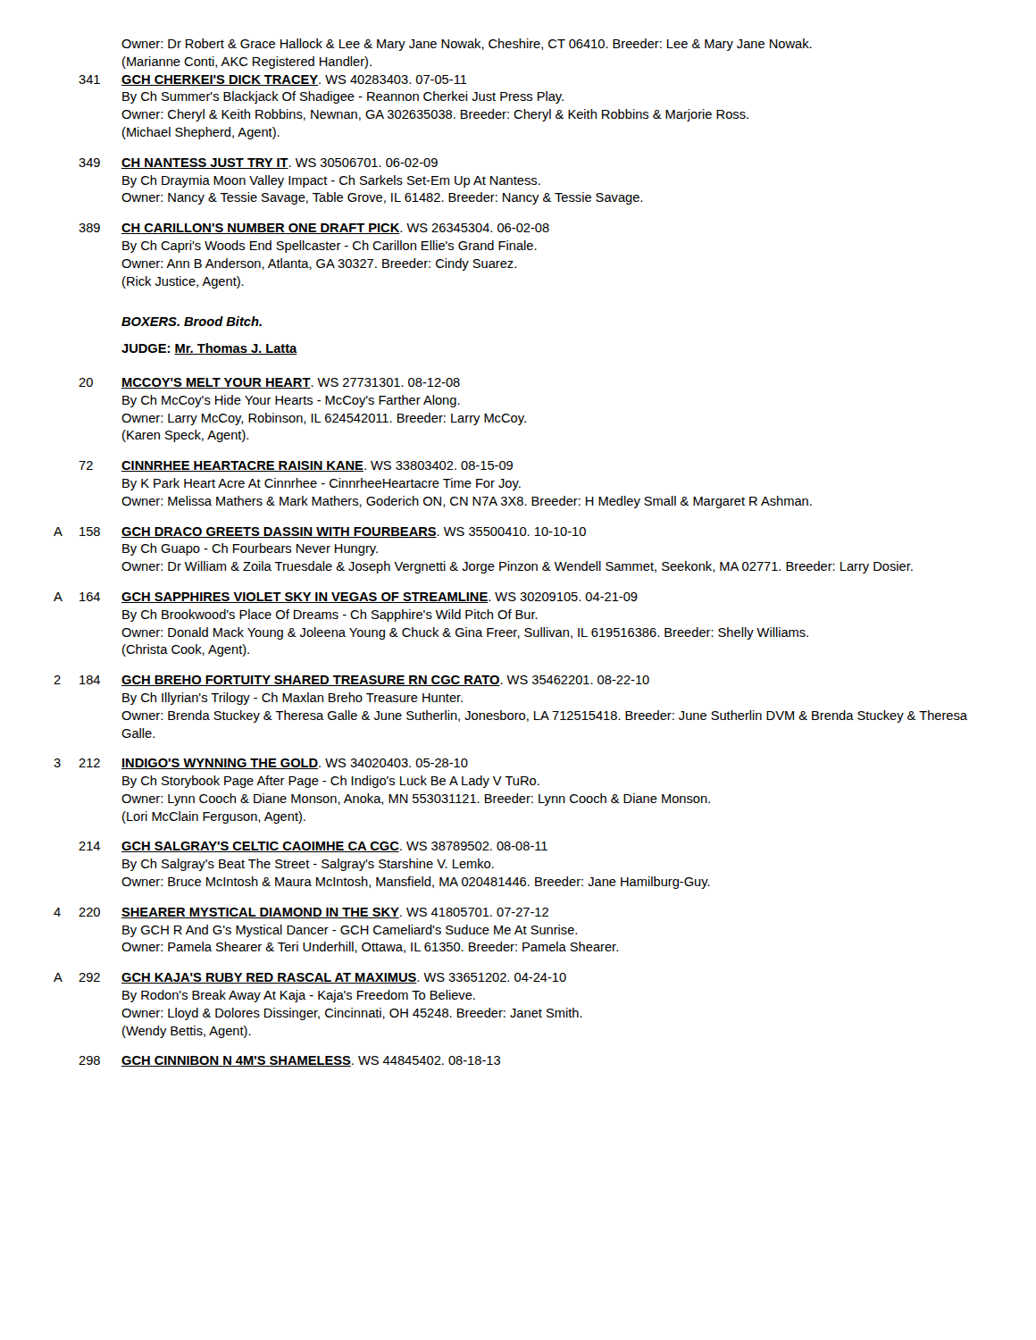Owner: Dr Robert & Grace Hallock & Lee & Mary Jane Nowak, Cheshire, CT 06410. Breeder: Lee & Mary Jane Nowak.
(Marianne Conti, AKC Registered Handler).
341
GCH CHERKEI'S DICK TRACEY. WS 40283403. 07-05-11
By Ch Summer's Blackjack Of Shadigee - Reannon Cherkei Just Press Play.
Owner: Cheryl & Keith Robbins, Newnan, GA 302635038. Breeder: Cheryl & Keith Robbins & Marjorie Ross.
(Michael Shepherd, Agent).
349
CH NANTESS JUST TRY IT. WS 30506701. 06-02-09
By Ch Draymia Moon Valley Impact - Ch Sarkels Set-Em Up At Nantess.
Owner: Nancy & Tessie Savage, Table Grove, IL 61482. Breeder: Nancy & Tessie Savage.
389
CH CARILLON'S NUMBER ONE DRAFT PICK. WS 26345304. 06-02-08
By Ch Capri's Woods End Spellcaster - Ch Carillon Ellie's Grand Finale.
Owner: Ann B Anderson, Atlanta, GA 30327. Breeder: Cindy Suarez.
(Rick Justice, Agent).
BOXERS. Brood Bitch.
JUDGE: Mr. Thomas J. Latta
20
MCCOY'S MELT YOUR HEART. WS 27731301. 08-12-08
By Ch McCoy's Hide Your Hearts - McCoy's Farther Along.
Owner: Larry McCoy, Robinson, IL 624542011. Breeder: Larry McCoy.
(Karen Speck, Agent).
72
CINNRHEE HEARTACRE RAISIN KANE. WS 33803402. 08-15-09
By K Park Heart Acre At Cinnrhee - CinnrheeHeartacre Time For Joy.
Owner: Melissa Mathers & Mark Mathers, Goderich ON, CN N7A 3X8. Breeder: H Medley Small & Margaret R Ashman.
A
158
GCH DRACO GREETS DASSIN WITH FOURBEARS. WS 35500410. 10-10-10
By Ch Guapo - Ch Fourbears Never Hungry.
Owner: Dr William & Zoila Truesdale & Joseph Vergnetti & Jorge Pinzon & Wendell Sammet, Seekonk, MA 02771. Breeder: Larry Dosier.
A
164
GCH SAPPHIRES VIOLET SKY IN VEGAS OF STREAMLINE. WS 30209105. 04-21-09
By Ch Brookwood's Place Of Dreams - Ch Sapphire's Wild Pitch Of Bur.
Owner: Donald Mack Young & Joleena Young & Chuck & Gina Freer, Sullivan, IL 619516386. Breeder: Shelly Williams.
(Christa Cook, Agent).
2
184
GCH BREHO FORTUITY SHARED TREASURE RN CGC RATO. WS 35462201. 08-22-10
By Ch Illyrian's Trilogy - Ch Maxlan Breho Treasure Hunter.
Owner: Brenda Stuckey & Theresa Galle & June Sutherlin, Jonesboro, LA 712515418. Breeder: June Sutherlin DVM & Brenda Stuckey & Theresa Galle.
3
212
INDIGO'S WYNNING THE GOLD. WS 34020403. 05-28-10
By Ch Storybook Page After Page - Ch Indigo's Luck Be A Lady V TuRo.
Owner: Lynn Cooch & Diane Monson, Anoka, MN 553031121. Breeder: Lynn Cooch & Diane Monson.
(Lori McClain Ferguson, Agent).
214
GCH SALGRAY'S CELTIC CAOIMHE CA CGC. WS 38789502. 08-08-11
By Ch Salgray's Beat The Street - Salgray's Starshine V. Lemko.
Owner: Bruce McIntosh & Maura McIntosh, Mansfield, MA 020481446. Breeder: Jane Hamilburg-Guy.
4
220
SHEARER MYSTICAL DIAMOND IN THE SKY. WS 41805701. 07-27-12
By GCH R And G's Mystical Dancer - GCH Cameliard's Suduce Me At Sunrise.
Owner: Pamela Shearer & Teri Underhill, Ottawa, IL 61350. Breeder: Pamela Shearer.
A
292
GCH KAJA'S RUBY RED RASCAL AT MAXIMUS. WS 33651202. 04-24-10
By Rodon's Break Away At Kaja - Kaja's Freedom To Believe.
Owner: Lloyd & Dolores Dissinger, Cincinnati, OH 45248. Breeder: Janet Smith.
(Wendy Bettis, Agent).
298
GCH CINNIBON N 4M'S SHAMELESS. WS 44845402. 08-18-13